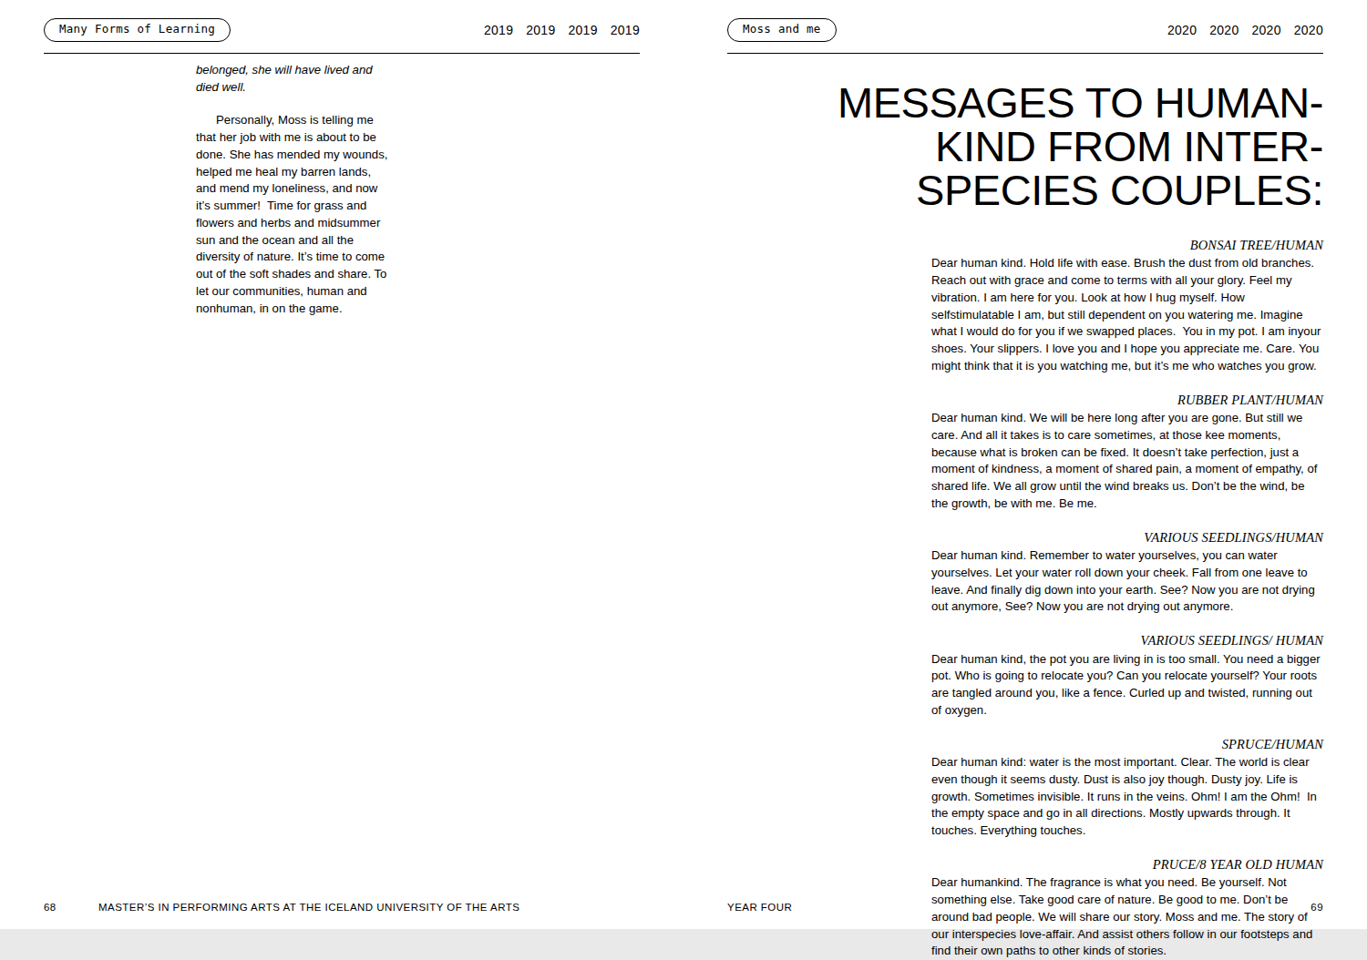Many Forms of Learning 2019201920192019
belonged, she will have lived and died well.
Personally, Moss is telling me that her job with me is about to be done. She has mended my wounds, helped me heal my barren lands, and mend my loneliness, and now it’s summer! Time for grass and flowers and herbs and midsummer sun and the ocean and all the diversity of nature. It’s time to come out of the soft shades and share. To let our communities, human and nonhuman, in on the game.
68 MASTER’S IN PERFORMING ARTS AT THE ICELAND UNIVERSITY OF THE ARTS
Moss and me 2020202020202020
MESSAGES TO HUMAN-
KIND FROM INTER-
SPECIES COUPLES:
BONSAI TREE/HUMAN
Dear human kind. Hold life with ease. Brush the dust from old branches. Reach out with grace and come to terms with all your glory. Feel my vibration. I am here for you. Look at how I hug myself. How selfstimulatable I am, but still dependent on you watering me. Imagine what I would do for you if we swapped places. You in my pot. I am inyour shoes. Your slippers. I love you and I hope you appreciate me. Care. You might think that it is you watching me, but it’s me who watches you grow.
RUBBER PLANT/HUMAN
Dear human kind. We will be here long after you are gone. But still we care. And all it takes is to care sometimes, at those kee moments, because what is broken can be fixed. It doesn’t take perfection, just a moment of kindness, a moment of shared pain, a moment of empathy, of shared life. We all grow until the wind breaks us. Don’t be the wind, be the growth, be with me. Be me.
VARIOUS SEEDLINGS/HUMAN
Dear human kind. Remember to water yourselves, you can water yourselves. Let your water roll down your cheek. Fall from one leave to leave. And finally dig down into your earth. See? Now you are not drying out anymore, See? Now you are not drying out anymore.
VARIOUS SEEDLINGS/ HUMAN
Dear human kind, the pot you are living in is too small. You need a bigger pot. Who is going to relocate you? Can you relocate yourself? Your roots are tangled around you, like a fence. Curled up and twisted, running out of oxygen.
SPRUCE/HUMAN
Dear human kind: water is the most important. Clear. The world is clear even though it seems dusty. Dust is also joy though. Dusty joy. Life is growth. Sometimes invisible. It runs in the veins. Ohm! I am the Ohm! In the empty space and go in all directions. Mostly upwards through. It touches. Everything touches.
PRUCE/8 YEAR OLD HUMAN
Dear humankind. The fragrance is what you need. Be yourself. Not something else. Take good care of nature. Be good to me. Don’t be around bad people. We will share our story. Moss and me. The story of our interspecies love-affair. And assist others follow in our footsteps and find their own paths to other kinds of stories.
YEAR FOUR 69